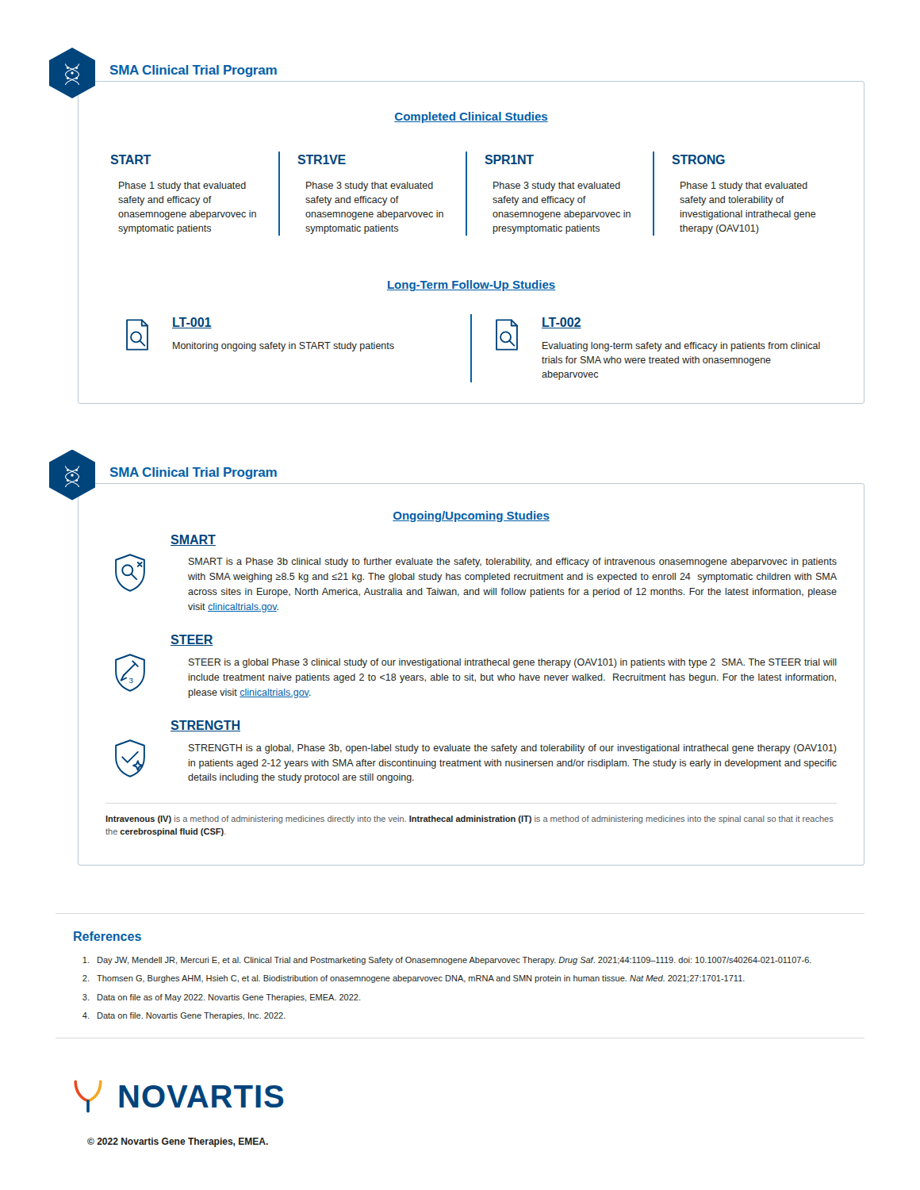SMA Clinical Trial Program
Completed Clinical Studies
START
Phase 1 study that evaluated safety and efficacy of onasemnogene abeparvovec in symptomatic patients
STR1VE
Phase 3 study that evaluated safety and efficacy of onasemnogene abeparvovec in symptomatic patients
SPR1NT
Phase 3 study that evaluated safety and efficacy of onasemnogene abeparvovec in presymptomatic patients
STRONG
Phase 1 study that evaluated safety and tolerability of investigational intrathecal gene therapy (OAV101)
Long-Term Follow-Up Studies
LT-001
Monitoring ongoing safety in START study patients
LT-002
Evaluating long-term safety and efficacy in patients from clinical trials for SMA who were treated with onasemnogene abeparvovec
SMA Clinical Trial Program
Ongoing/Upcoming Studies
SMART
SMART is a Phase 3b clinical study to further evaluate the safety, tolerability, and efficacy of intravenous onasemnogene abeparvovec in patients with SMA weighing ≥8.5 kg and ≤21 kg. The global study has completed recruitment and is expected to enroll 24 symptomatic children with SMA across sites in Europe, North America, Australia and Taiwan, and will follow patients for a period of 12 months. For the latest information, please visit clinicaltrials.gov.
3
STEER
STEER is a global Phase 3 clinical study of our investigational intrathecal gene therapy (OAV101) in patients with type 2 SMA. The STEER trial will include treatment naive patients aged 2 to <18 years, able to sit, but who have never walked. Recruitment has begun. For the latest information, please visit clinicaltrials.gov.
STRENGTH
STRENGTH is a global, Phase 3b, open-label study to evaluate the safety and tolerability of our investigational intrathecal gene therapy (OAV101) in patients aged 2-12 years with SMA after discontinuing treatment with nusinersen and/or risdiplam. The study is early in development and specific details including the study protocol are still ongoing.
Intravenous (IV) is a method of administering medicines directly into the vein. Intrathecal administration (IT) is a method of administering medicines into the spinal canal so that it reaches the cerebrospinal fluid (CSF).
References
Day JW, Mendell JR, Mercuri E, et al. Clinical Trial and Postmarketing Safety of Onasemnogene Abeparvovec Therapy. Drug Saf. 2021;44:1109–1119. doi: 10.1007/s40264-021-01107-6.
Thomsen G, Burghes AHM, Hsieh C, et al. Biodistribution of onasemnogene abeparvovec DNA, mRNA and SMN protein in human tissue. Nat Med. 2021;27:1701-1711.
Data on file as of May 2022. Novartis Gene Therapies, EMEA. 2022.
Data on file. Novartis Gene Therapies, Inc. 2022.
NOVARTIS
© 2022 Novartis Gene Therapies, EMEA.